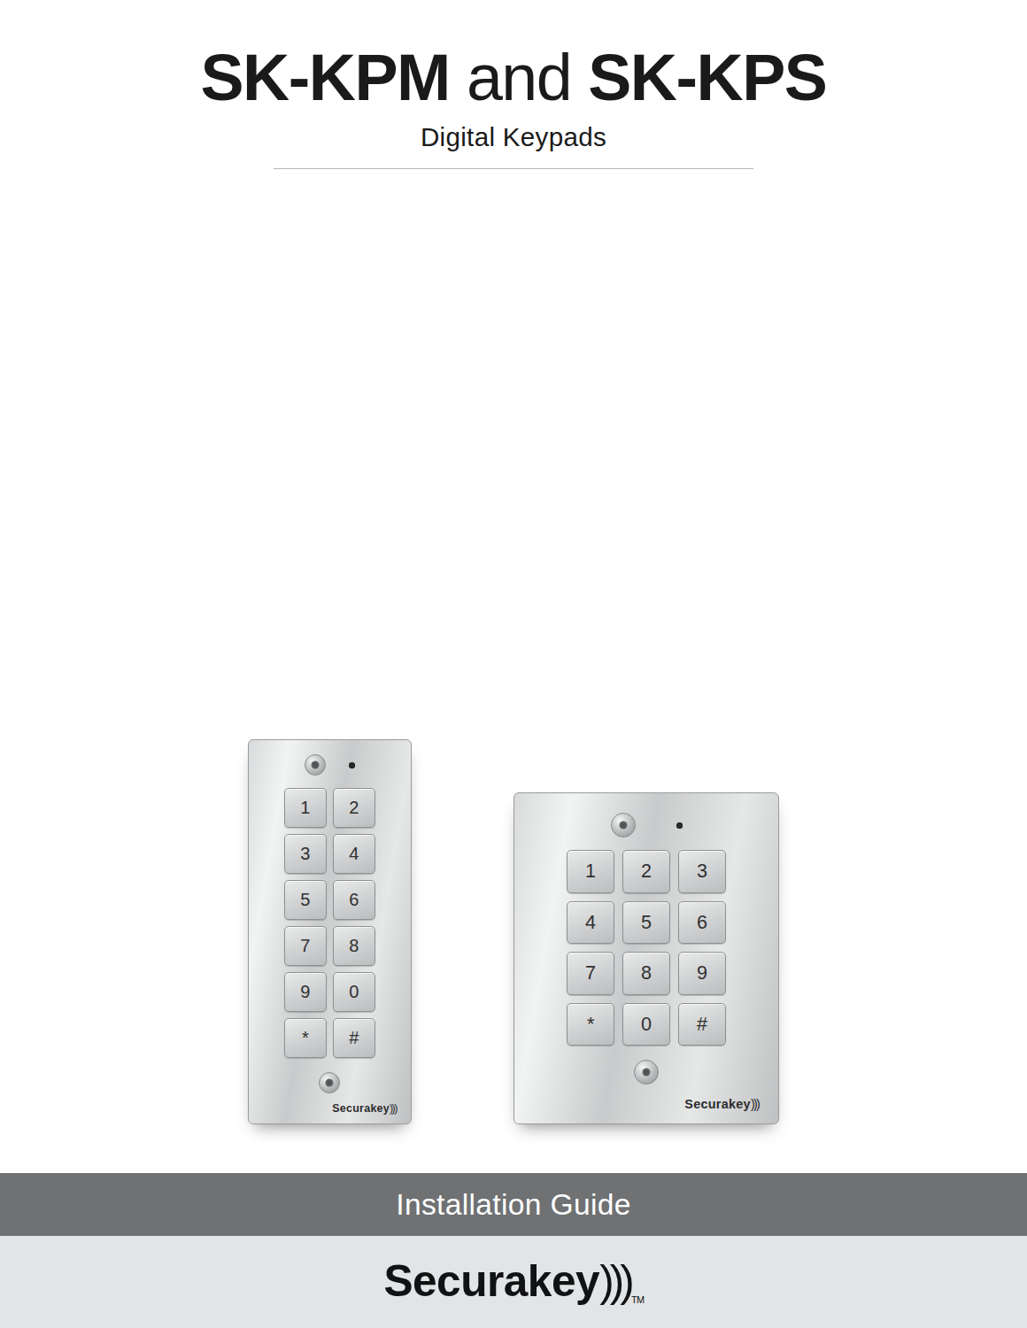SK-KPM and SK-KPS
Digital Keypads
1
2
3
4
5
6
7
8
9
0
*
#
Securakey)))
1
2
3
4
5
6
7
8
9
*
0
#
Securakey)))
Installation Guide
Securakey))) TM